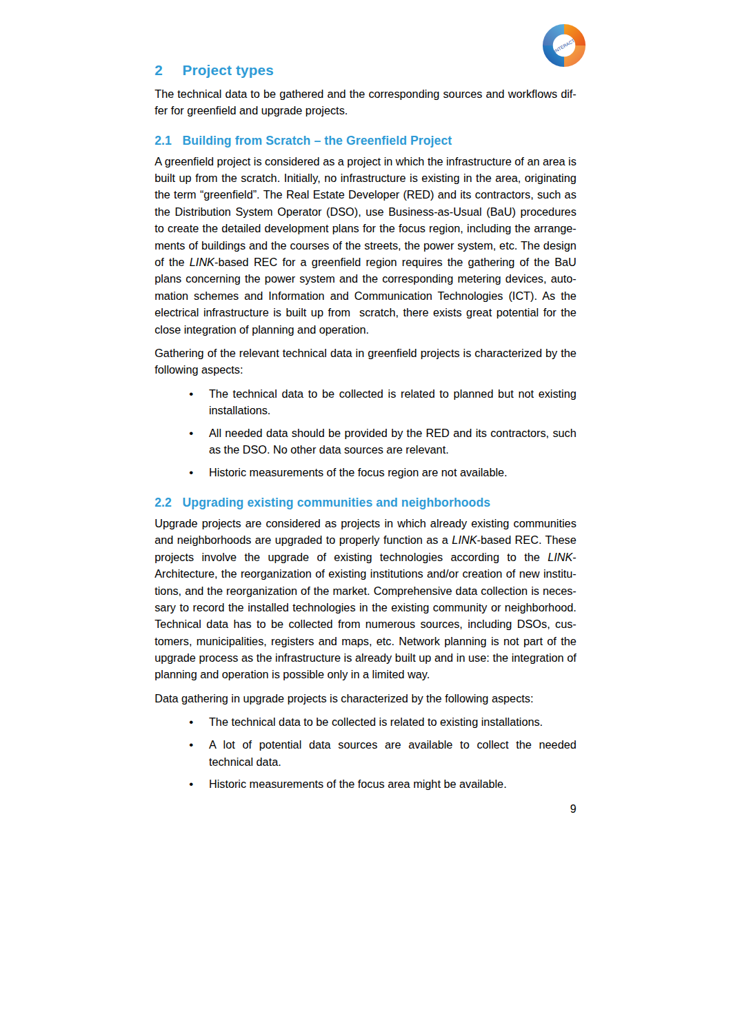INTERACT
2 Project types
The technical data to be gathered and the corresponding sources and workflows differ for greenfield and upgrade projects.
2.1 Building from Scratch – the Greenfield Project
A greenfield project is considered as a project in which the infrastructure of an area is built up from the scratch. Initially, no infrastructure is existing in the area, originating the term “greenfield”. The Real Estate Developer (RED) and its contractors, such as the Distribution System Operator (DSO), use Business-as-Usual (BaU) procedures to create the detailed development plans for the focus region, including the arrangements of buildings and the courses of the streets, the power system, etc. The design of the LINK-based REC for a greenfield region requires the gathering of the BaU plans concerning the power system and the corresponding metering devices, automation schemes and Information and Communication Technologies (ICT). As the electrical infrastructure is built up from scratch, there exists great potential for the close integration of planning and operation.
Gathering of the relevant technical data in greenfield projects is characterized by the following aspects:
The technical data to be collected is related to planned but not existing installations.
All needed data should be provided by the RED and its contractors, such as the DSO. No other data sources are relevant.
Historic measurements of the focus region are not available.
2.2 Upgrading existing communities and neighborhoods
Upgrade projects are considered as projects in which already existing communities and neighborhoods are upgraded to properly function as a LINK-based REC. These projects involve the upgrade of existing technologies according to the LINK-Architecture, the reorganization of existing institutions and/or creation of new institutions, and the reorganization of the market. Comprehensive data collection is necessary to record the installed technologies in the existing community or neighborhood. Technical data has to be collected from numerous sources, including DSOs, customers, municipalities, registers and maps, etc. Network planning is not part of the upgrade process as the infrastructure is already built up and in use: the integration of planning and operation is possible only in a limited way.
Data gathering in upgrade projects is characterized by the following aspects:
The technical data to be collected is related to existing installations.
A lot of potential data sources are available to collect the needed technical data.
Historic measurements of the focus area might be available.
9